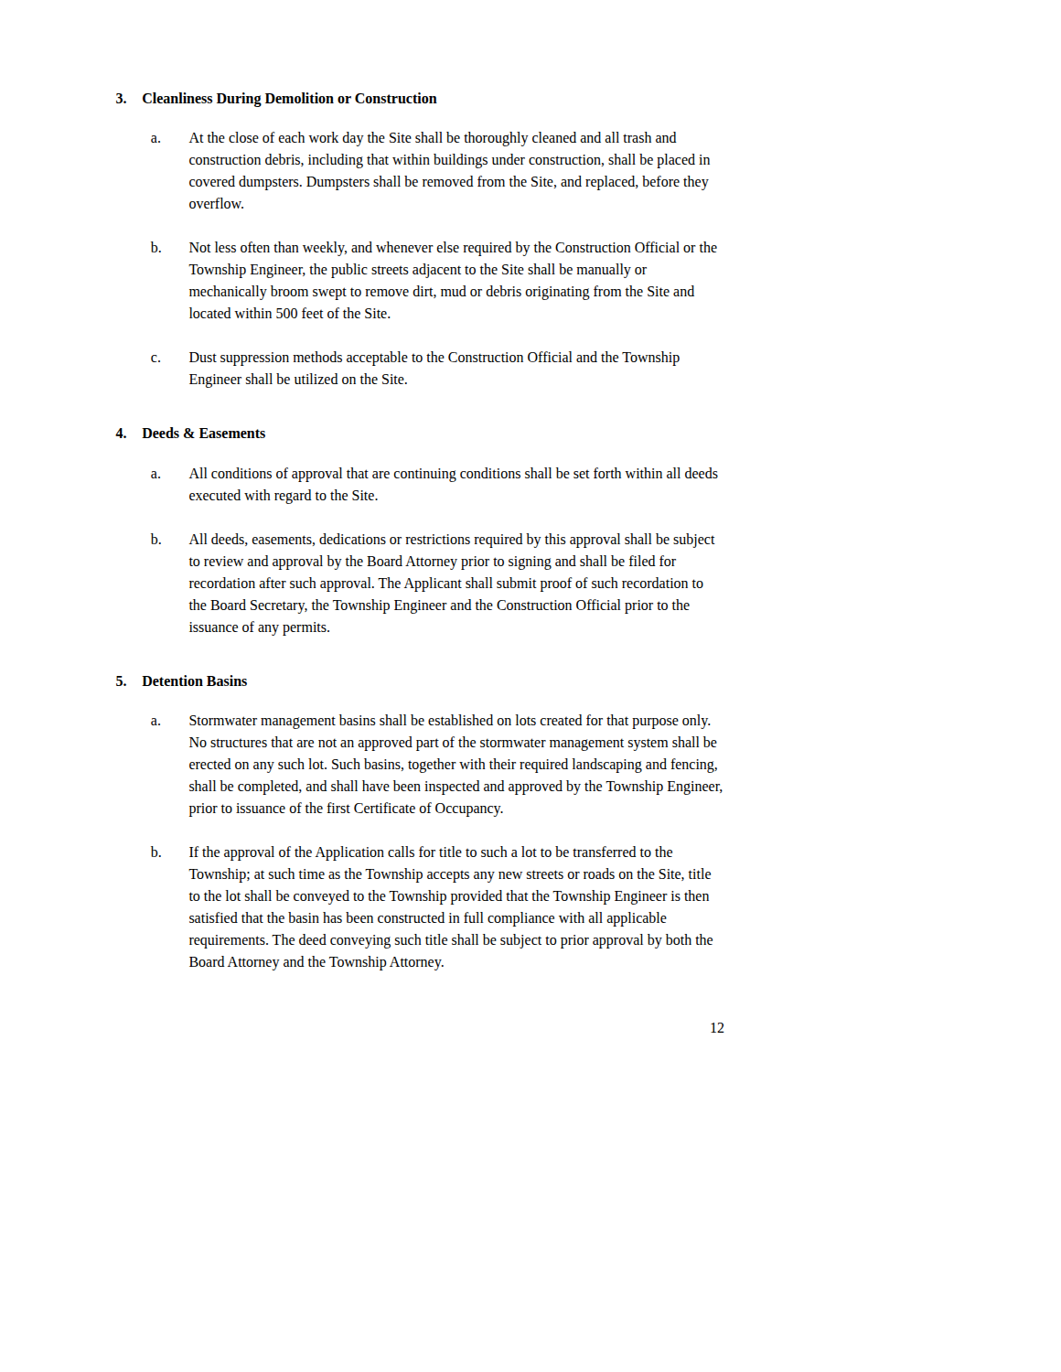Cleanliness During Demolition or Construction
At the close of each work day the Site shall be thoroughly cleaned and all trash and construction debris, including that within buildings under construction, shall be placed in covered dumpsters. Dumpsters shall be removed from the Site, and replaced, before they overflow.
Not less often than weekly, and whenever else required by the Construction Official or the Township Engineer, the public streets adjacent to the Site shall be manually or mechanically broom swept to remove dirt, mud or debris originating from the Site and located within 500 feet of the Site.
Dust suppression methods acceptable to the Construction Official and the Township Engineer shall be utilized on the Site.
Deeds & Easements
All conditions of approval that are continuing conditions shall be set forth within all deeds executed with regard to the Site.
All deeds, easements, dedications or restrictions required by this approval shall be subject to review and approval by the Board Attorney prior to signing and shall be filed for recordation after such approval. The Applicant shall submit proof of such recordation to the Board Secretary, the Township Engineer and the Construction Official prior to the issuance of any permits.
Detention Basins
Stormwater management basins shall be established on lots created for that purpose only. No structures that are not an approved part of the stormwater management system shall be erected on any such lot. Such basins, together with their required landscaping and fencing, shall be completed, and shall have been inspected and approved by the Township Engineer, prior to issuance of the first Certificate of Occupancy.
If the approval of the Application calls for title to such a lot to be transferred to the Township; at such time as the Township accepts any new streets or roads on the Site, title to the lot shall be conveyed to the Township provided that the Township Engineer is then satisfied that the basin has been constructed in full compliance with all applicable requirements. The deed conveying such title shall be subject to prior approval by both the Board Attorney and the Township Attorney.
12